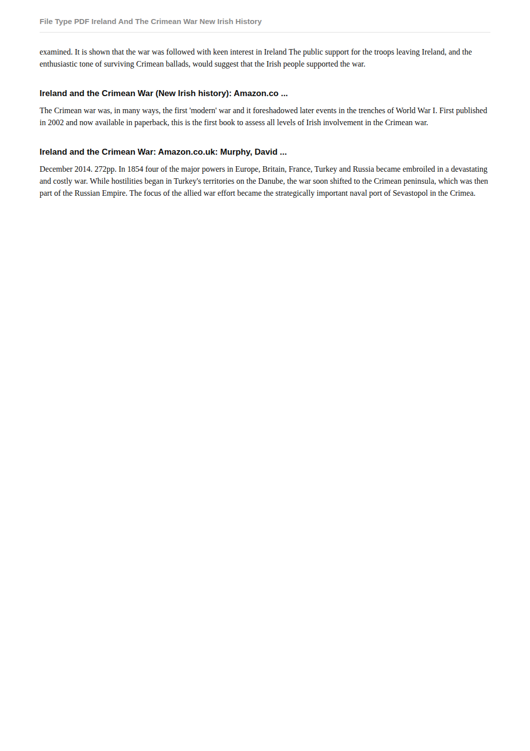File Type PDF Ireland And The Crimean War New Irish History
examined. It is shown that the war was followed with keen interest in Ireland The public support for the troops leaving Ireland, and the enthusiastic tone of surviving Crimean ballads, would suggest that the Irish people supported the war.
Ireland and the Crimean War (New Irish history): Amazon.co ...
The Crimean war was, in many ways, the first 'modern' war and it foreshadowed later events in the trenches of World War I. First published in 2002 and now available in paperback, this is the first book to assess all levels of Irish involvement in the Crimean war.
Ireland and the Crimean War: Amazon.co.uk: Murphy, David ...
December 2014. 272pp. In 1854 four of the major powers in Europe, Britain, France, Turkey and Russia became embroiled in a devastating and costly war. While hostilities began in Turkey's territories on the Danube, the war soon shifted to the Crimean peninsula, which was then part of the Russian Empire. The focus of the allied war effort became the strategically important naval port of Sevastopol in the Crimea.